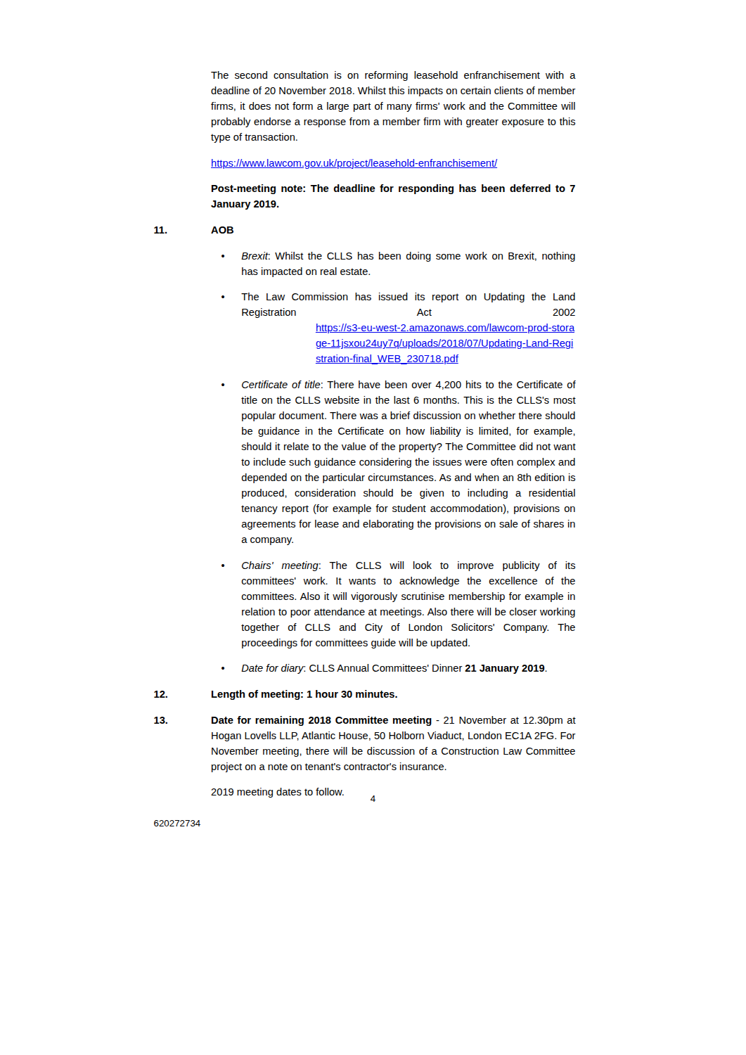The second consultation is on reforming leasehold enfranchisement with a deadline of 20 November 2018. Whilst this impacts on certain clients of member firms, it does not form a large part of many firms' work and the Committee will probably endorse a response from a member firm with greater exposure to this type of transaction.
https://www.lawcom.gov.uk/project/leasehold-enfranchisement/
Post-meeting note: The deadline for responding has been deferred to 7 January 2019.
11.
AOB
Brexit: Whilst the CLLS has been doing some work on Brexit, nothing has impacted on real estate.
The Law Commission has issued its report on Updating the Land Registration Act 2002 https://s3-eu-west-2.amazonaws.com/lawcom-prod-storage-11jsxou24uy7q/uploads/2018/07/Updating-Land-Registration-final_WEB_230718.pdf
Certificate of title: There have been over 4,200 hits to the Certificate of title on the CLLS website in the last 6 months. This is the CLLS's most popular document. There was a brief discussion on whether there should be guidance in the Certificate on how liability is limited, for example, should it relate to the value of the property? The Committee did not want to include such guidance considering the issues were often complex and depended on the particular circumstances. As and when an 8th edition is produced, consideration should be given to including a residential tenancy report (for example for student accommodation), provisions on agreements for lease and elaborating the provisions on sale of shares in a company.
Chairs' meeting: The CLLS will look to improve publicity of its committees' work. It wants to acknowledge the excellence of the committees. Also it will vigorously scrutinise membership for example in relation to poor attendance at meetings. Also there will be closer working together of CLLS and City of London Solicitors' Company. The proceedings for committees guide will be updated.
Date for diary: CLLS Annual Committees' Dinner 21 January 2019.
12.
Length of meeting: 1 hour 30 minutes.
13.
Date for remaining 2018 Committee meeting - 21 November at 12.30pm at Hogan Lovells LLP, Atlantic House, 50 Holborn Viaduct, London EC1A 2FG. For November meeting, there will be discussion of a Construction Law Committee project on a note on tenant's contractor's insurance.
2019 meeting dates to follow.
4
620272734